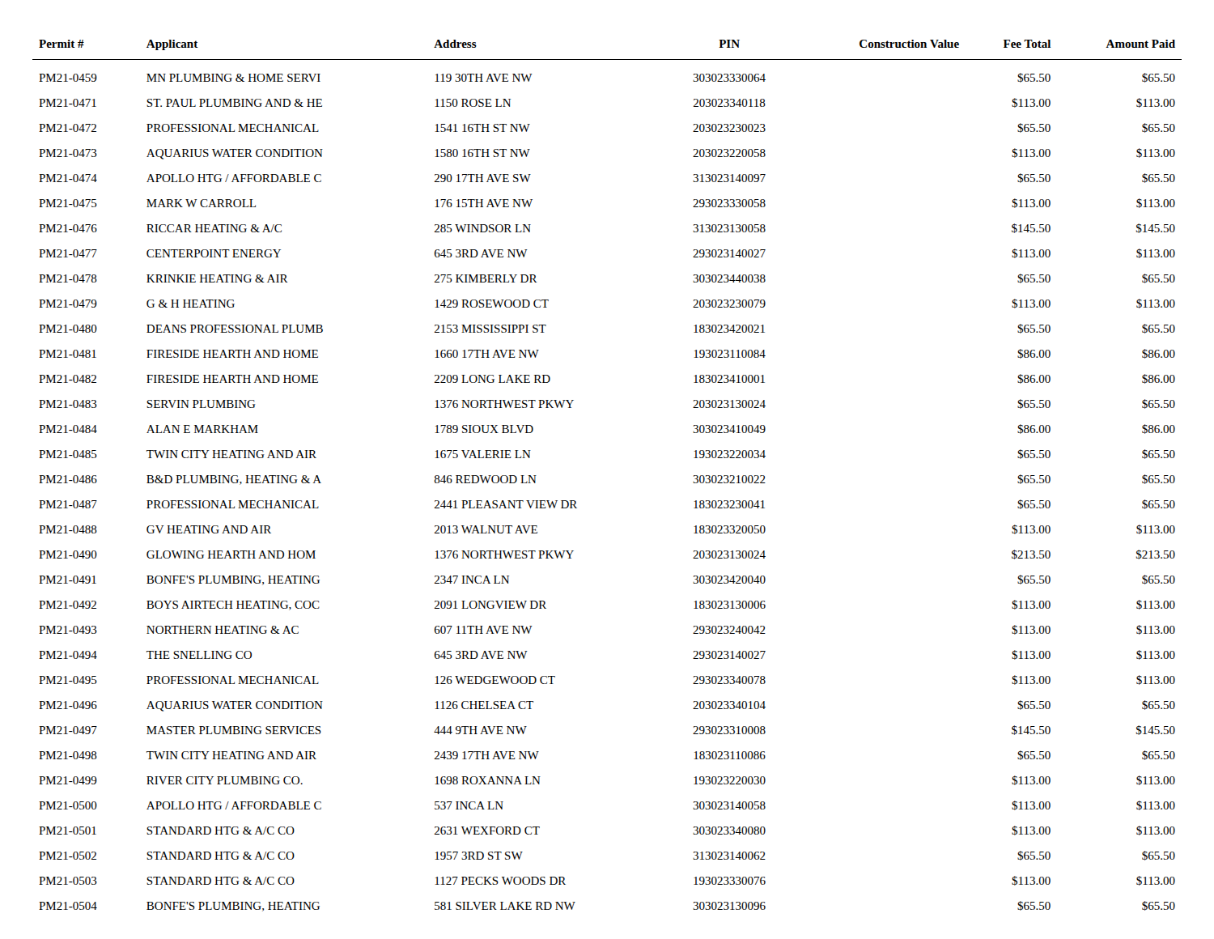| Permit # | Applicant | Address | PIN | Construction Value | Fee Total | Amount Paid |
| --- | --- | --- | --- | --- | --- | --- |
| PM21-0459 | MN PLUMBING & HOME SERVI | 119 30TH AVE NW | 303023330064 | | $65.50 | $65.50 |
| PM21-0471 | ST. PAUL PLUMBING AND & HE | 1150 ROSE LN | 203023340118 | | $113.00 | $113.00 |
| PM21-0472 | PROFESSIONAL MECHANICAL | 1541 16TH ST NW | 203023230023 | | $65.50 | $65.50 |
| PM21-0473 | AQUARIUS WATER CONDITION | 1580 16TH ST NW | 203023220058 | | $113.00 | $113.00 |
| PM21-0474 | APOLLO HTG / AFFORDABLE C | 290 17TH AVE SW | 313023140097 | | $65.50 | $65.50 |
| PM21-0475 | MARK W CARROLL | 176 15TH AVE NW | 293023330058 | | $113.00 | $113.00 |
| PM21-0476 | RICCAR HEATING & A/C | 285 WINDSOR LN | 313023130058 | | $145.50 | $145.50 |
| PM21-0477 | CENTERPOINT ENERGY | 645 3RD AVE NW | 293023140027 | | $113.00 | $113.00 |
| PM21-0478 | KRINKIE HEATING & AIR | 275 KIMBERLY DR | 303023440038 | | $65.50 | $65.50 |
| PM21-0479 | G & H HEATING | 1429 ROSEWOOD CT | 203023230079 | | $113.00 | $113.00 |
| PM21-0480 | DEANS PROFESSIONAL PLUMB | 2153 MISSISSIPPI ST | 183023420021 | | $65.50 | $65.50 |
| PM21-0481 | FIRESIDE HEARTH AND HOME | 1660 17TH AVE NW | 193023110084 | | $86.00 | $86.00 |
| PM21-0482 | FIRESIDE HEARTH AND HOME | 2209 LONG LAKE RD | 183023410001 | | $86.00 | $86.00 |
| PM21-0483 | SERVIN PLUMBING | 1376 NORTHWEST PKWY | 203023130024 | | $65.50 | $65.50 |
| PM21-0484 | ALAN E MARKHAM | 1789 SIOUX BLVD | 303023410049 | | $86.00 | $86.00 |
| PM21-0485 | TWIN CITY HEATING AND AIR | 1675 VALERIE LN | 193023220034 | | $65.50 | $65.50 |
| PM21-0486 | B&D PLUMBING, HEATING & A | 846 REDWOOD LN | 303023210022 | | $65.50 | $65.50 |
| PM21-0487 | PROFESSIONAL MECHANICAL | 2441 PLEASANT VIEW DR | 183023230041 | | $65.50 | $65.50 |
| PM21-0488 | GV HEATING AND AIR | 2013 WALNUT AVE | 183023320050 | | $113.00 | $113.00 |
| PM21-0490 | GLOWING HEARTH AND HOM | 1376 NORTHWEST PKWY | 203023130024 | | $213.50 | $213.50 |
| PM21-0491 | BONFE'S PLUMBING, HEATING | 2347 INCA LN | 303023420040 | | $65.50 | $65.50 |
| PM21-0492 | BOYS AIRTECH HEATING, COC | 2091 LONGVIEW DR | 183023130006 | | $113.00 | $113.00 |
| PM21-0493 | NORTHERN HEATING & AC | 607 11TH AVE NW | 293023240042 | | $113.00 | $113.00 |
| PM21-0494 | THE SNELLING CO | 645 3RD AVE NW | 293023140027 | | $113.00 | $113.00 |
| PM21-0495 | PROFESSIONAL MECHANICAL | 126 WEDGEWOOD CT | 293023340078 | | $113.00 | $113.00 |
| PM21-0496 | AQUARIUS WATER CONDITION | 1126 CHELSEA CT | 203023340104 | | $65.50 | $65.50 |
| PM21-0497 | MASTER PLUMBING SERVICES | 444 9TH AVE NW | 293023310008 | | $145.50 | $145.50 |
| PM21-0498 | TWIN CITY HEATING AND AIR | 2439 17TH AVE NW | 183023110086 | | $65.50 | $65.50 |
| PM21-0499 | RIVER CITY PLUMBING CO. | 1698 ROXANNA LN | 193023220030 | | $113.00 | $113.00 |
| PM21-0500 | APOLLO HTG / AFFORDABLE C | 537 INCA LN | 303023140058 | | $113.00 | $113.00 |
| PM21-0501 | STANDARD HTG & A/C CO | 2631 WEXFORD CT | 303023340080 | | $113.00 | $113.00 |
| PM21-0502 | STANDARD HTG & A/C CO | 1957 3RD ST SW | 313023140062 | | $65.50 | $65.50 |
| PM21-0503 | STANDARD HTG & A/C CO | 1127 PECKS WOODS DR | 193023330076 | | $113.00 | $113.00 |
| PM21-0504 | BONFE'S PLUMBING, HEATING | 581 SILVER LAKE RD NW | 303023130096 | | $65.50 | $65.50 |